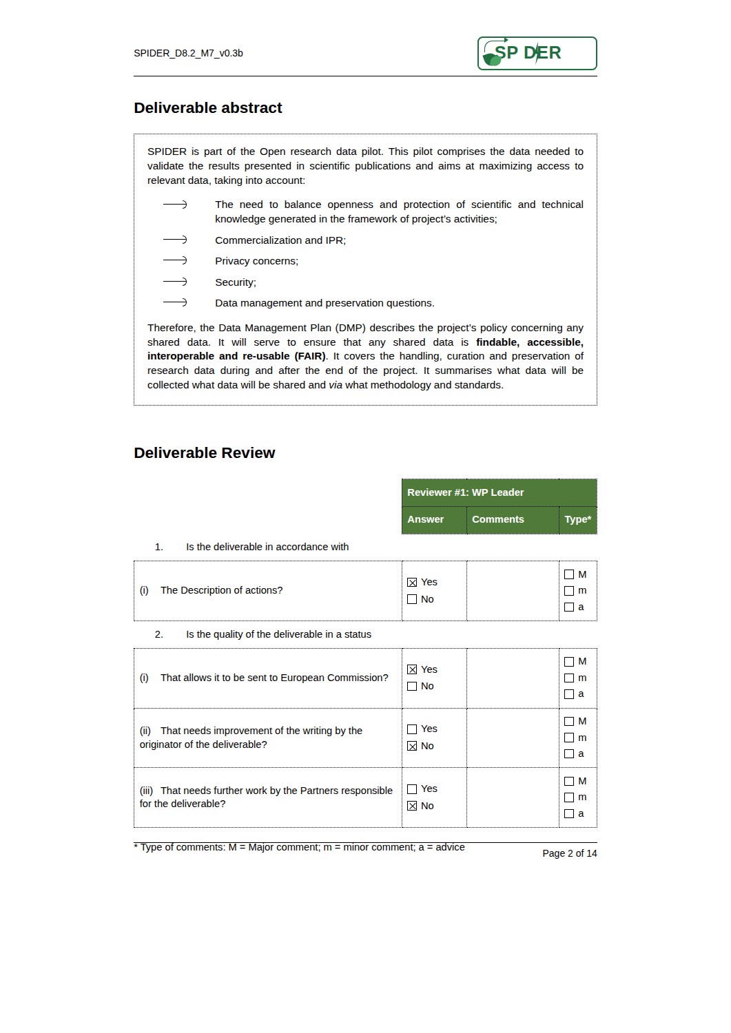SPIDER_D8.2_M7_v0.3b
SP DER
Deliverable abstract
SPIDER is part of the Open research data pilot. This pilot comprises the data needed to validate the results presented in scientific publications and aims at maximizing access to relevant data, taking into account:
The need to balance openness and protection of scientific and technical knowledge generated in the framework of project’s activities;
Commercialization and IPR;
Privacy concerns;
Security;
Data management and preservation questions.
Therefore, the Data Management Plan (DMP) describes the project’s policy concerning any shared data. It will serve to ensure that any shared data is findable, accessible, interoperable and re-usable (FAIR). It covers the handling, curation and preservation of research data during and after the end of the project. It summarises what data will be collected what data will be shared and via what methodology and standards.
Deliverable Review
| | Reviewer #1: WP Leader |
| | Answer | Comments | Type* |
| 1. Is the deliverable in accordance with |
| (i) The Description of actions? | Yes No | | M m a |
| 2. Is the quality of the deliverable in a status |
| (i) That allows it to be sent to European Commission? | Yes No | | M m a |
| (ii) That needs improvement of the writing by the originator of the deliverable? | Yes No | | M m a |
| (iii) That needs further work by the Partners responsible for the deliverable? | Yes No | | M m a |
* Type of comments: M = Major comment; m = minor comment; a = advice
Page 2 of 14